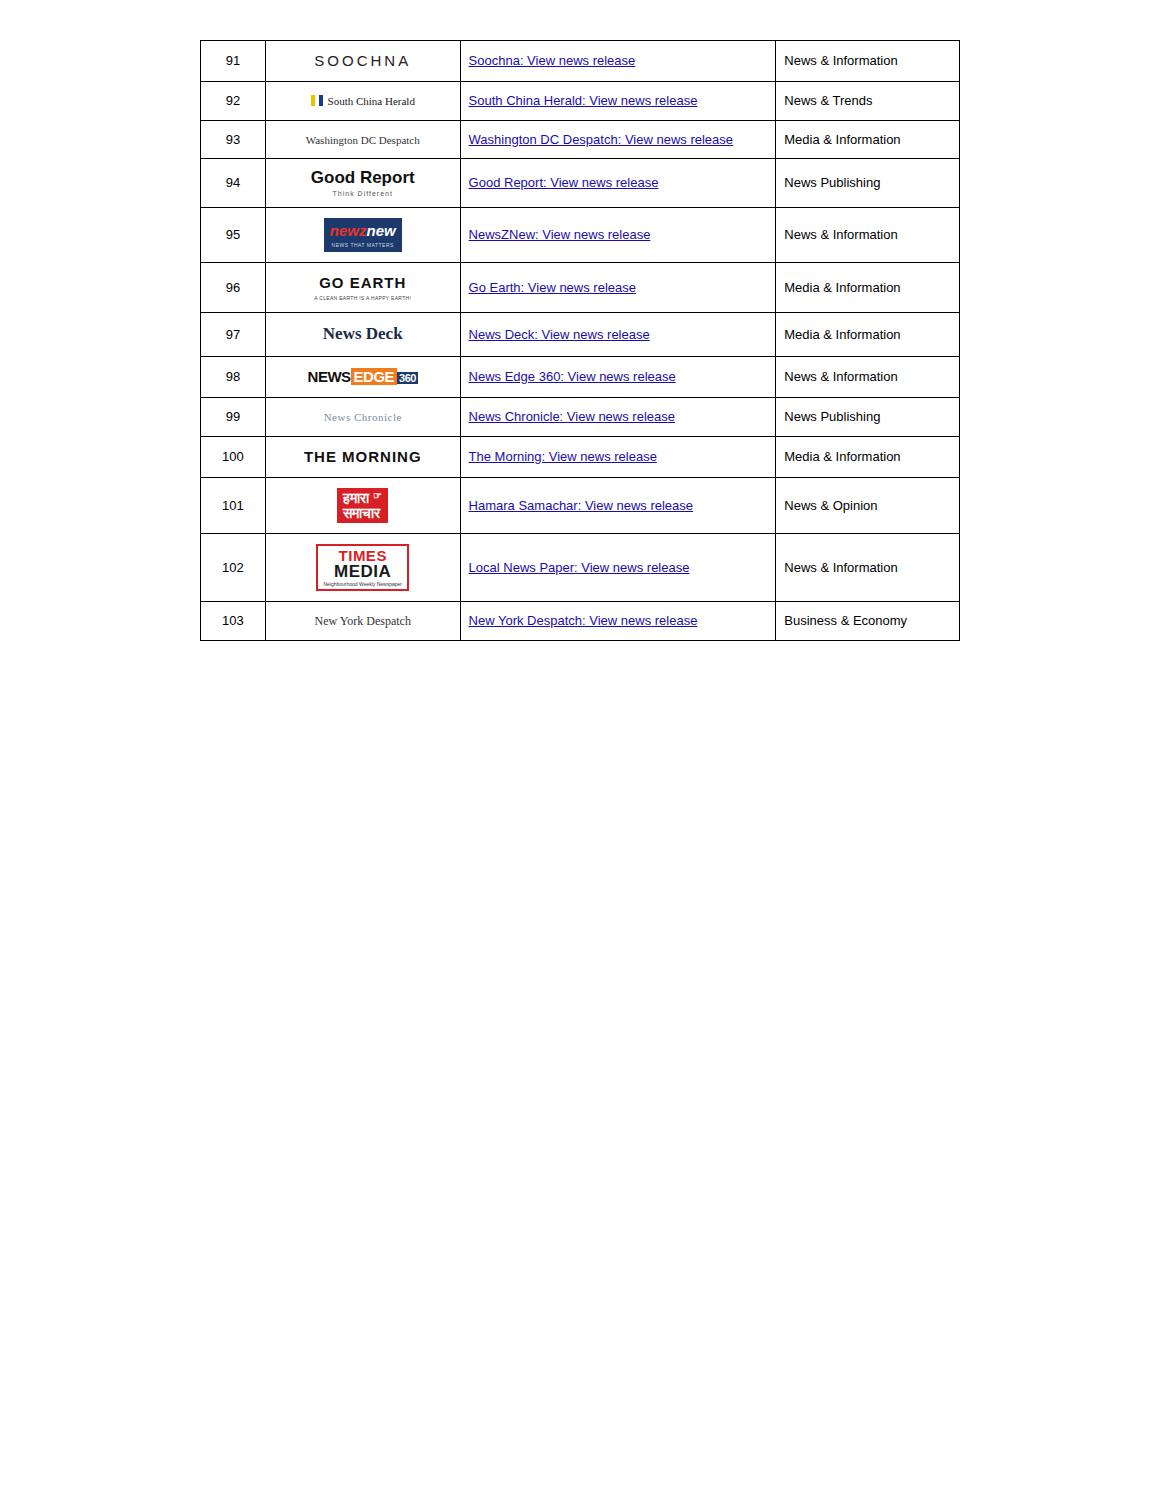| 91 | SOOCHNA | Soochna: View news release | News & Information |
| 92 | South China Herald | South China Herald: View news release | News & Trends |
| 93 | Washington DC Despatch | Washington DC Despatch: View news release | Media & Information |
| 94 | Good Report Think Different | Good Report: View news release | News Publishing |
| 95 | newz new NEWS THAT MATTERS | NewsZNew: View news release | News & Information |
| 96 | GO EARTH A CLEAN EARTH IS A HAPPY EARTH! | Go Earth: View news release | Media & Information |
| 97 | News Deck | News Deck: View news release | Media & Information |
| 98 | NEWS EDGE 360 | News Edge 360: View news release | News & Information |
| 99 | News Chronicle | News Chronicle: View news release | News Publishing |
| 100 | THE MORNING | The Morning: View news release | Media & Information |
| 101 | ☞ हमारा समाचार | Hamara Samachar: View news release | News & Opinion |
| 102 | TIMES MEDIA Neighbourhood Weekly Newspaper | Local News Paper: View news release | News & Information |
| 103 | New York Despatch | New York Despatch: View news release | Business & Economy |